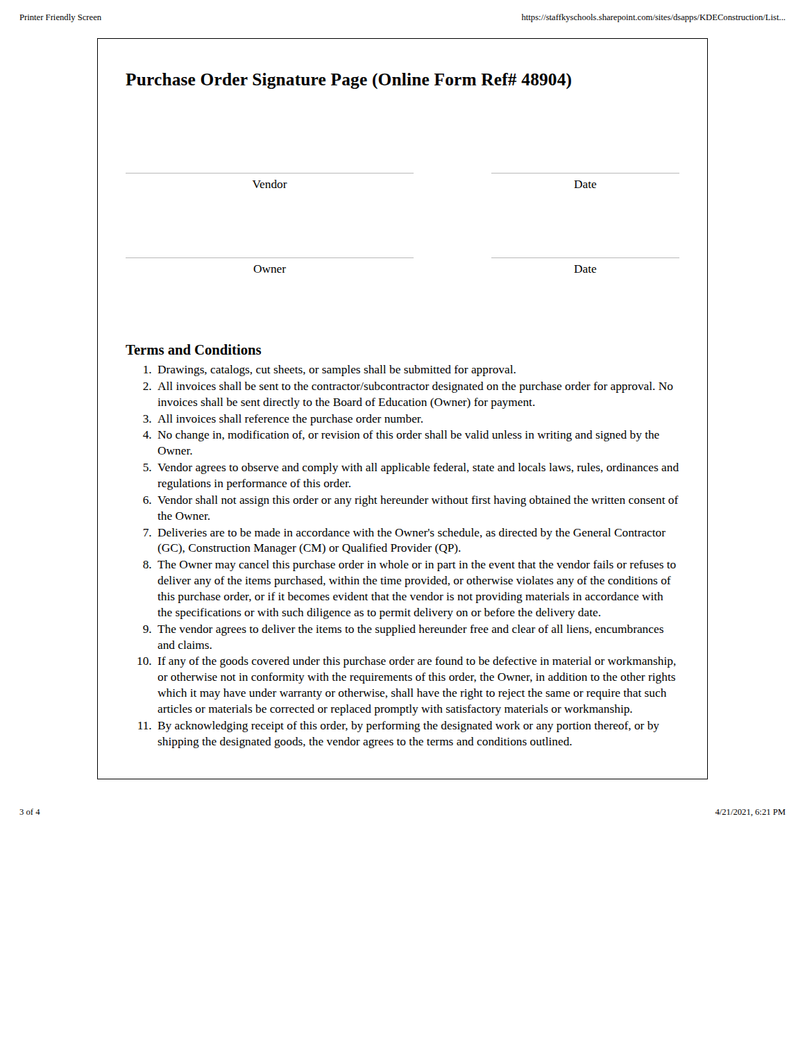Printer Friendly Screen
https://staffkyschools.sharepoint.com/sites/dsapps/KDEConstruction/List...
Purchase Order Signature Page (Online Form Ref# 48904)
Vendor
Date
Owner
Date
Terms and Conditions
Drawings, catalogs, cut sheets, or samples shall be submitted for approval.
All invoices shall be sent to the contractor/subcontractor designated on the purchase order for approval. No invoices shall be sent directly to the Board of Education (Owner) for payment.
All invoices shall reference the purchase order number.
No change in, modification of, or revision of this order shall be valid unless in writing and signed by the Owner.
Vendor agrees to observe and comply with all applicable federal, state and locals laws, rules, ordinances and regulations in performance of this order.
Vendor shall not assign this order or any right hereunder without first having obtained the written consent of the Owner.
Deliveries are to be made in accordance with the Owner's schedule, as directed by the General Contractor (GC), Construction Manager (CM) or Qualified Provider (QP).
The Owner may cancel this purchase order in whole or in part in the event that the vendor fails or refuses to deliver any of the items purchased, within the time provided, or otherwise violates any of the conditions of this purchase order, or if it becomes evident that the vendor is not providing materials in accordance with the specifications or with such diligence as to permit delivery on or before the delivery date.
The vendor agrees to deliver the items to the supplied hereunder free and clear of all liens, encumbrances and claims.
If any of the goods covered under this purchase order are found to be defective in material or workmanship, or otherwise not in conformity with the requirements of this order, the Owner, in addition to the other rights which it may have under warranty or otherwise, shall have the right to reject the same or require that such articles or materials be corrected or replaced promptly with satisfactory materials or workmanship.
By acknowledging receipt of this order, by performing the designated work or any portion thereof, or by shipping the designated goods, the vendor agrees to the terms and conditions outlined.
3 of 4
4/21/2021, 6:21 PM